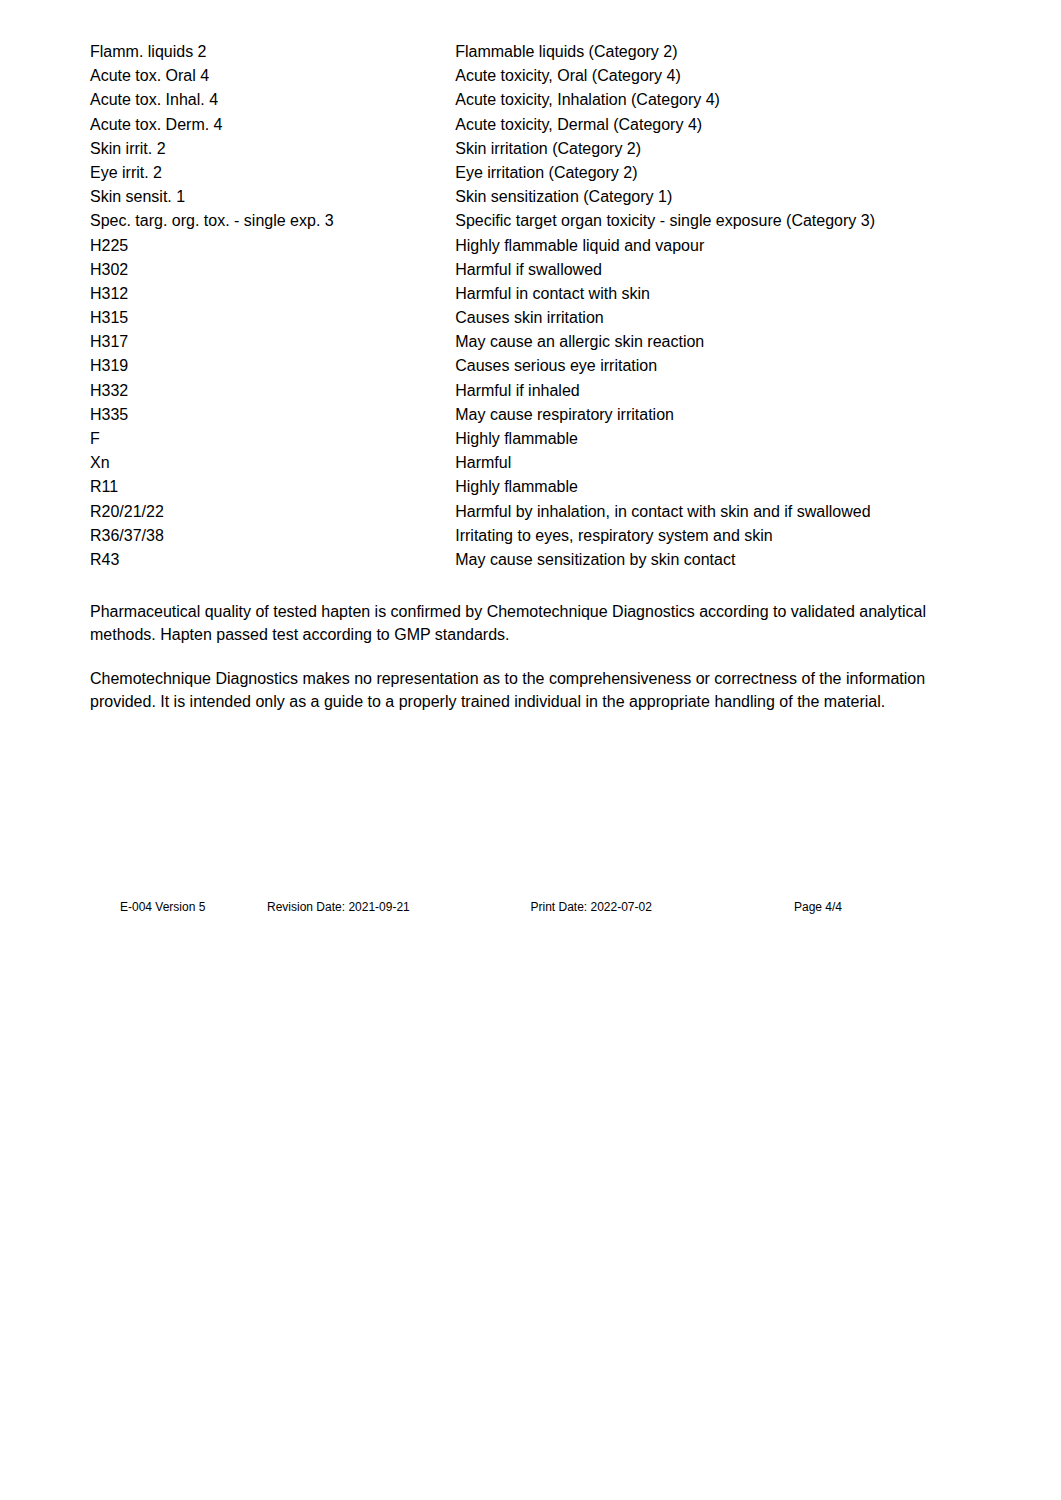| Flamm. liquids 2 | Flammable liquids (Category 2) |
| Acute tox. Oral 4 | Acute toxicity, Oral (Category 4) |
| Acute tox. Inhal. 4 | Acute toxicity, Inhalation (Category 4) |
| Acute tox. Derm. 4 | Acute toxicity, Dermal (Category 4) |
| Skin irrit. 2 | Skin irritation (Category 2) |
| Eye irrit. 2 | Eye irritation (Category 2) |
| Skin sensit. 1 | Skin sensitization (Category 1) |
| Spec. targ. org. tox. - single exp. 3 | Specific target organ toxicity - single exposure (Category 3) |
| H225 | Highly flammable liquid and vapour |
| H302 | Harmful if swallowed |
| H312 | Harmful in contact with skin |
| H315 | Causes skin irritation |
| H317 | May cause an allergic skin reaction |
| H319 | Causes serious eye irritation |
| H332 | Harmful if inhaled |
| H335 | May cause respiratory irritation |
| F | Highly flammable |
| Xn | Harmful |
| R11 | Highly flammable |
| R20/21/22 | Harmful by inhalation, in contact with skin and if swallowed |
| R36/37/38 | Irritating to eyes, respiratory system and skin |
| R43 | May cause sensitization by skin contact |
Pharmaceutical quality of tested hapten is confirmed by Chemotechnique Diagnostics according to validated analytical methods. Hapten passed test according to GMP standards.
Chemotechnique Diagnostics makes no representation as to the comprehensiveness or correctness of the information provided. It is intended only as a guide to a properly trained individual in the appropriate handling of the material.
| E-004 Version 5 | Revision Date: 2021-09-21 | Print Date: 2022-07-02 | Page 4/4 |